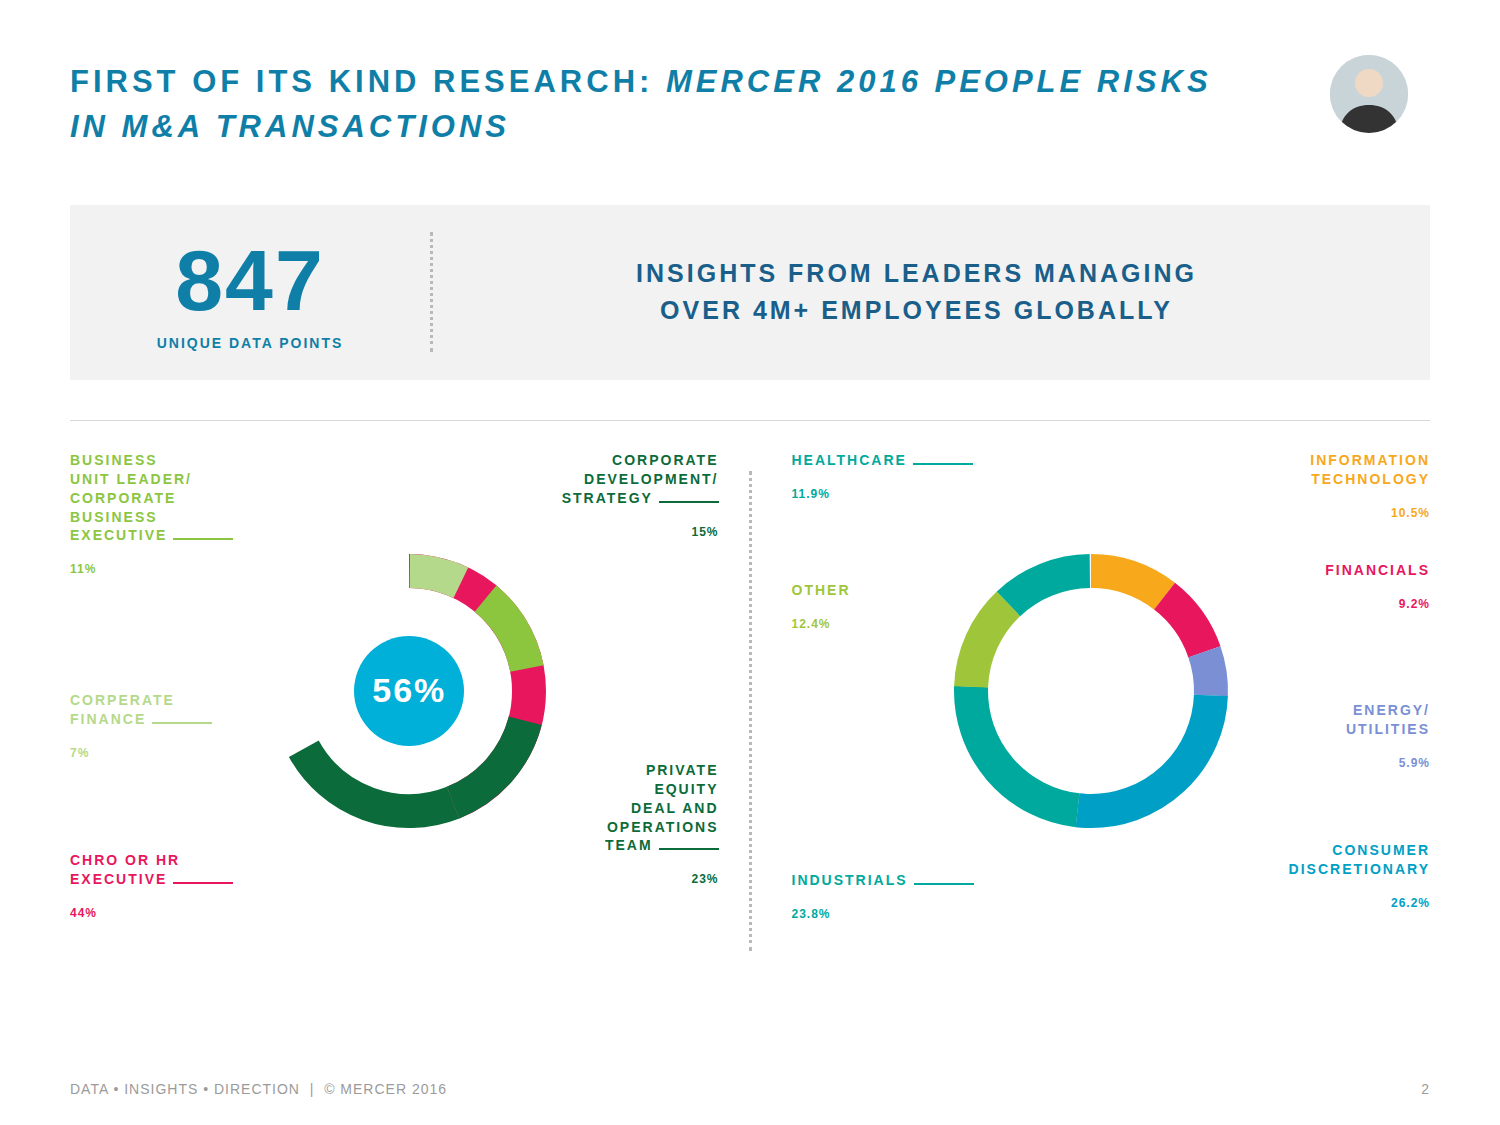FIRST OF ITS KIND RESEARCH: MERCER 2016 PEOPLE RISKS IN M&A TRANSACTIONS
847
UNIQUE DATA POINTS
INSIGHTS FROM LEADERS MANAGING
OVER 4M+ EMPLOYEES GLOBALLY
BUSINESS
UNIT LEADER/
CORPORATE
BUSINESS
EXECUTIVE 11%
CORPERATE
FINANCE 7%
CHRO OR HR
EXECUTIVE 44%
CORPORATE
DEVELOPMENT/
STRATEGY 15%
PRIVATE
EQUITY
DEAL AND
OPERATIONS
TEAM 23%
56%
HEALTHCARE 11.9%
OTHER 12.4%
INDUSTRIALS 23.8%
INFORMATION
TECHNOLOGY 10.5%
FINANCIALS 9.2%
ENERGY/
UTILITIES 5.9%
CONSUMER
DISCRETIONARY 26.2%
DATA • INSIGHTS • DIRECTION | © MERCER 2016
2